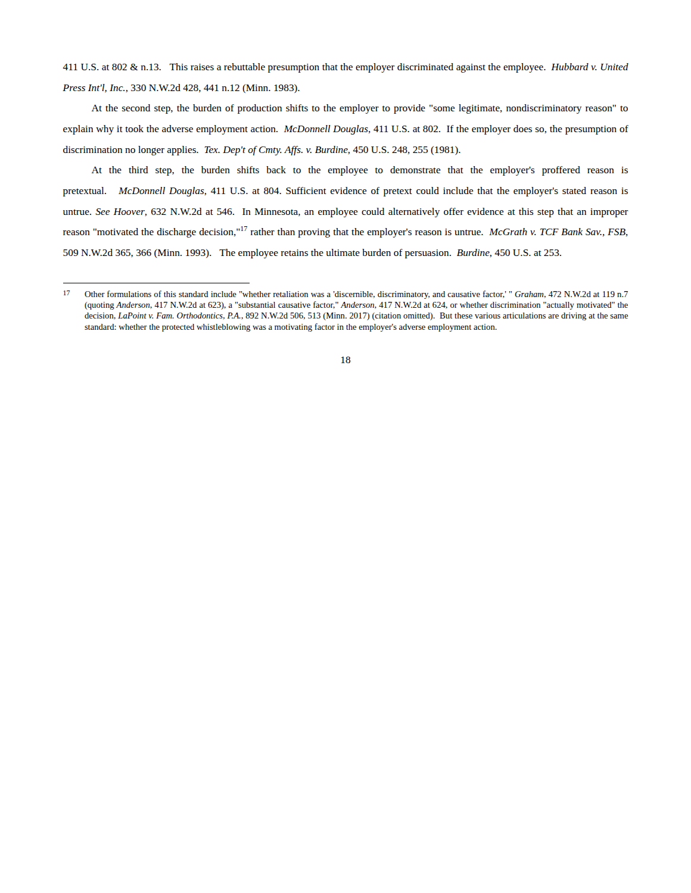411 U.S. at 802 & n.13. This raises a rebuttable presumption that the employer discriminated against the employee. Hubbard v. United Press Int'l, Inc., 330 N.W.2d 428, 441 n.12 (Minn. 1983).
At the second step, the burden of production shifts to the employer to provide "some legitimate, nondiscriminatory reason" to explain why it took the adverse employment action. McDonnell Douglas, 411 U.S. at 802. If the employer does so, the presumption of discrimination no longer applies. Tex. Dep't of Cmty. Affs. v. Burdine, 450 U.S. 248, 255 (1981).
At the third step, the burden shifts back to the employee to demonstrate that the employer's proffered reason is pretextual. McDonnell Douglas, 411 U.S. at 804. Sufficient evidence of pretext could include that the employer's stated reason is untrue. See Hoover, 632 N.W.2d at 546. In Minnesota, an employee could alternatively offer evidence at this step that an improper reason "motivated the discharge decision,"17 rather than proving that the employer's reason is untrue. McGrath v. TCF Bank Sav., FSB, 509 N.W.2d 365, 366 (Minn. 1993). The employee retains the ultimate burden of persuasion. Burdine, 450 U.S. at 253.
17 Other formulations of this standard include "whether retaliation was a 'discernible, discriminatory, and causative factor,' " Graham, 472 N.W.2d at 119 n.7 (quoting Anderson, 417 N.W.2d at 623), a "substantial causative factor," Anderson, 417 N.W.2d at 624, or whether discrimination "actually motivated" the decision, LaPoint v. Fam. Orthodontics, P.A., 892 N.W.2d 506, 513 (Minn. 2017) (citation omitted). But these various articulations are driving at the same standard: whether the protected whistleblowing was a motivating factor in the employer's adverse employment action.
18